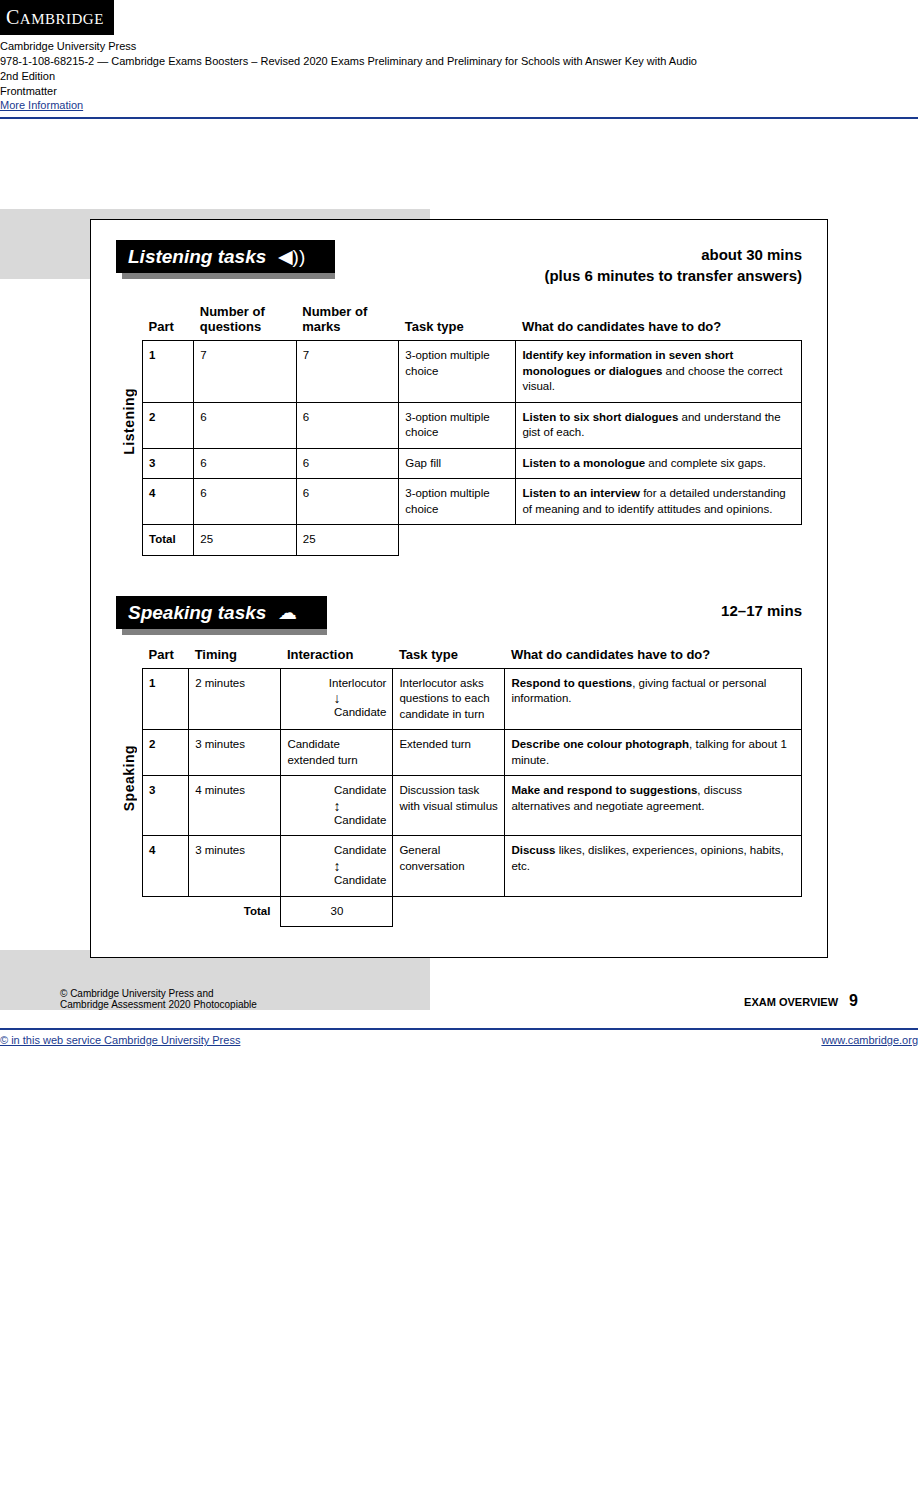CAMBRIDGE
Cambridge University Press
978-1-108-68215-2 — Cambridge Exams Boosters – Revised 2020 Exams Preliminary and Preliminary for Schools with Answer Key with Audio
2nd Edition
Frontmatter
More Information
Listening tasks ◀))
about 30 mins
(plus 6 minutes to transfer answers)
Listening
| Part | Number of questions | Number of marks | Task type | What do candidates have to do? |
| --- | --- | --- | --- | --- |
| 1 | 7 | 7 | 3-option multiple choice | Identify key information in seven short monologues or dialogues and choose the correct visual. |
| 2 | 6 | 6 | 3-option multiple choice | Listen to six short dialogues and understand the gist of each. |
| 3 | 6 | 6 | Gap fill | Listen to a monologue and complete six gaps. |
| 4 | 6 | 6 | 3-option multiple choice | Listen to an interview for a detailed understanding of meaning and to identify attitudes and opinions. |
| Total | 25 | 25 | | |
Speaking tasks ☁
12–17 mins
Speaking
| Part | Timing | Interaction | Task type | What do candidates have to do? |
| --- | --- | --- | --- | --- |
| 1 | 2 minutes | Interlocutor ↓ Candidate | Interlocutor asks questions to each candidate in turn | Respond to questions , giving factual or personal information. |
| 2 | 3 minutes | Candidate extended turn | Extended turn | Describe one colour photograph , talking for about 1 minute. |
| 3 | 4 minutes | Candidate ↕ Candidate | Discussion task with visual stimulus | Make and respond to suggestions , discuss alternatives and negotiate agreement. |
| 4 | 3 minutes | Candidate ↕ Candidate | General conversation | Discuss likes, dislikes, experiences, opinions, habits, etc. |
| Total | 30 | | |
© Cambridge University Press and
Cambridge Assessment 2020 Photocopiable
EXAM OVERVIEW 9
© in this web service Cambridge University Press
www.cambridge.org